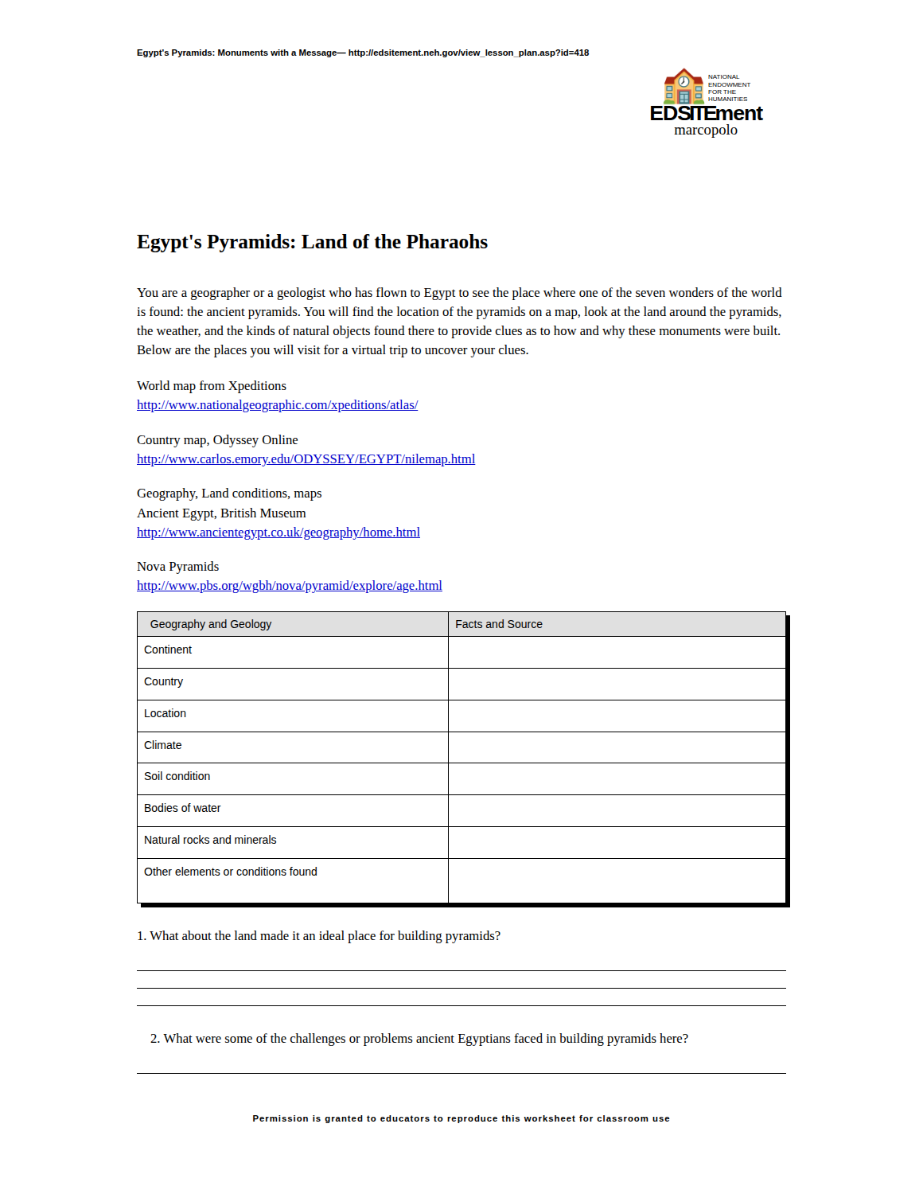Egypt's Pyramids: Monuments with a Message— http://edsitement.neh.gov/view_lesson_plan.asp?id=418
🏫
NATIONAL
ENDOWMENT
FOR THE
HUMANITIES
EDSITEment
marcopolo
Egypt's Pyramids: Land of the Pharaohs
You are a geographer or a geologist who has flown to Egypt to see the place where one of the seven wonders of the world is found: the ancient pyramids. You will find the location of the pyramids on a map, look at the land around the pyramids, the weather, and the kinds of natural objects found there to provide clues as to how and why these monuments were built. Below are the places you will visit for a virtual trip to uncover your clues.
World map from Xpeditions
http://www.nationalgeographic.com/xpeditions/atlas/
Country map, Odyssey Online
http://www.carlos.emory.edu/ODYSSEY/EGYPT/nilemap.html
Geography, Land conditions, maps
Ancient Egypt, British Museum
http://www.ancientegypt.co.uk/geography/home.html
Nova Pyramids
http://www.pbs.org/wgbh/nova/pyramid/explore/age.html
| Geography and Geology | Facts and Source |
| --- | --- |
| Continent | |
| Country | |
| Location | |
| Climate | |
| Soil condition | |
| Bodies of water | |
| Natural rocks and minerals | |
| Other elements or conditions found | |
1. What about the land made it an ideal place for building pyramids?
What were some of the challenges or problems ancient Egyptians faced in building pyramids here?
Permission is granted to educators to reproduce this worksheet for classroom use